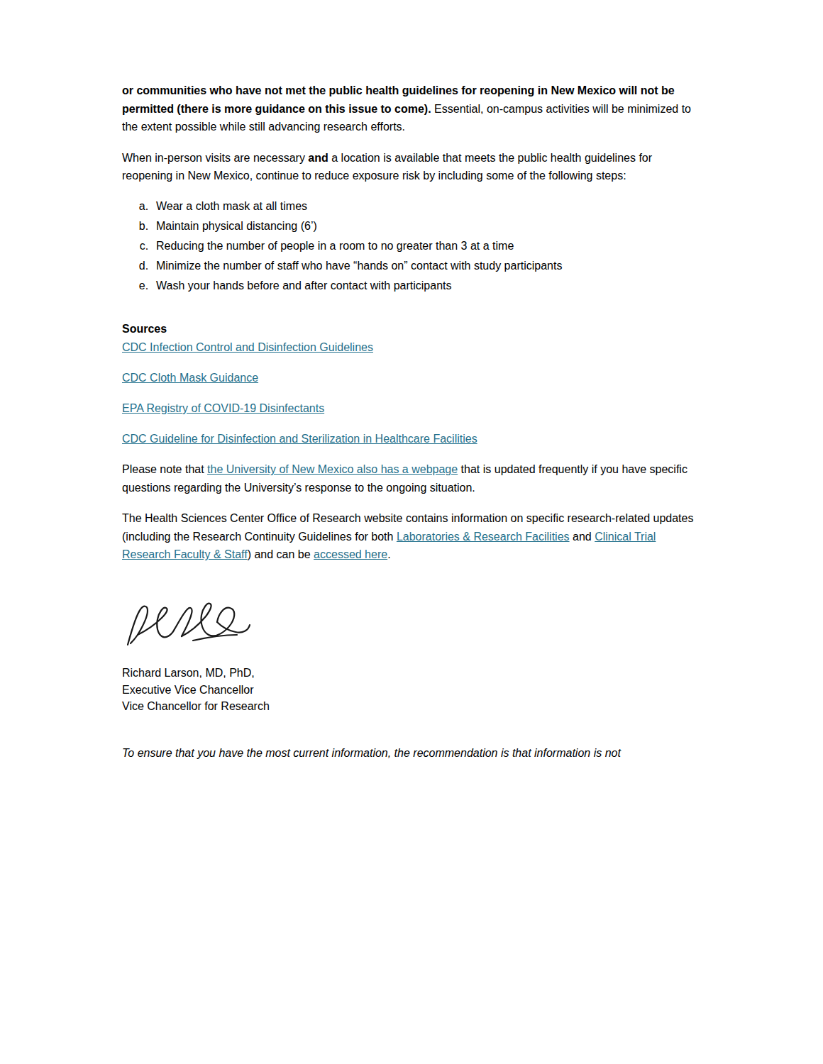or communities who have not met the public health guidelines for reopening in New Mexico will not be permitted (there is more guidance on this issue to come). Essential, on-campus activities will be minimized to the extent possible while still advancing research efforts.
When in-person visits are necessary and a location is available that meets the public health guidelines for reopening in New Mexico, continue to reduce exposure risk by including some of the following steps:
Wear a cloth mask at all times
Maintain physical distancing (6’)
Reducing the number of people in a room to no greater than 3 at a time
Minimize the number of staff who have “hands on” contact with study participants
Wash your hands before and after contact with participants
Sources
CDC Infection Control and Disinfection Guidelines
CDC Cloth Mask Guidance
EPA Registry of COVID-19 Disinfectants
CDC Guideline for Disinfection and Sterilization in Healthcare Facilities
Please note that the University of New Mexico also has a webpage that is updated frequently if you have specific questions regarding the University’s response to the ongoing situation.
The Health Sciences Center Office of Research website contains information on specific research-related updates (including the Research Continuity Guidelines for both Laboratories & Research Facilities and Clinical Trial Research Faculty & Staff) and can be accessed here.
Richard Larson, MD, PhD,
Executive Vice Chancellor
Vice Chancellor for Research
To ensure that you have the most current information, the recommendation is that information is not